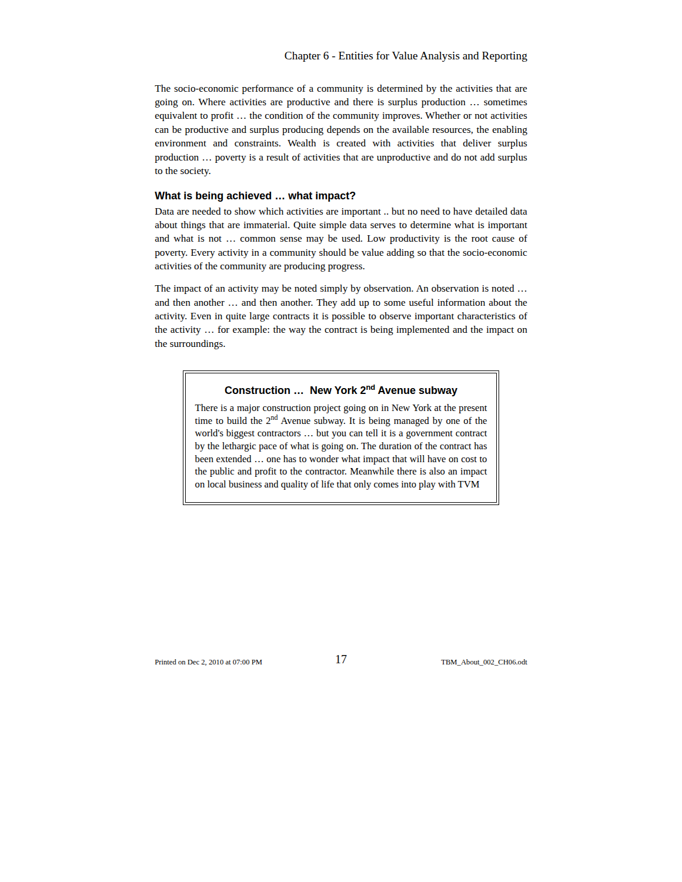Chapter 6 - Entities for Value Analysis and Reporting
The socio-economic performance of a community is determined by the activities that are going on. Where activities are productive and there is surplus production … sometimes equivalent to profit … the condition of the community improves. Whether or not activities can be productive and surplus producing depends on the available resources, the enabling environment and constraints. Wealth is created with activities that deliver surplus production … poverty is a result of activities that are unproductive and do not add surplus to the society.
What is being achieved … what impact?
Data are needed to show which activities are important .. but no need to have detailed data about things that are immaterial. Quite simple data serves to determine what is important and what is not … common sense may be used. Low productivity is the root cause of poverty. Every activity in a community should be value adding so that the socio-economic activities of the community are producing progress.
The impact of an activity may be noted simply by observation. An observation is noted … and then another … and then another. They add up to some useful information about the activity. Even in quite large contracts it is possible to observe important characteristics of the activity … for example: the way the contract is being implemented and the impact on the surroundings.
Construction … New York 2nd Avenue subway
There is a major construction project going on in New York at the present time to build the 2nd Avenue subway. It is being managed by one of the world's biggest contractors … but you can tell it is a government contract by the lethargic pace of what is going on. The duration of the contract has been extended … one has to wonder what impact that will have on cost to the public and profit to the contractor. Meanwhile there is also an impact on local business and quality of life that only comes into play with TVM
Printed on Dec 2, 2010 at 07:00 PM
17
TBM_About_002_CH06.odt